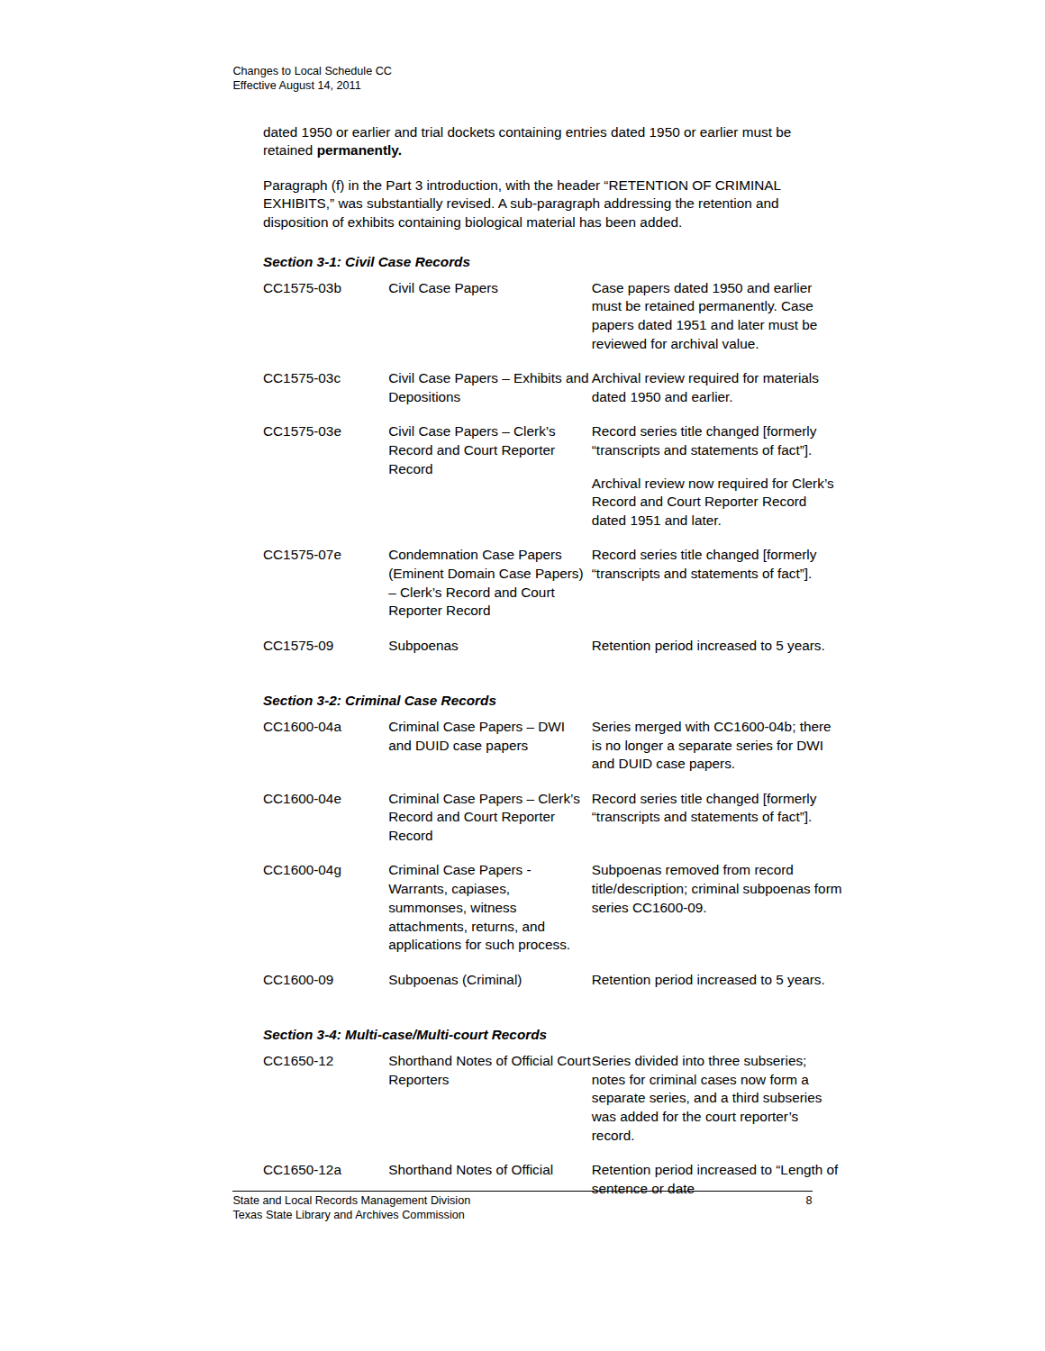Changes to Local Schedule CC
Effective August 14, 2011
dated 1950 or earlier and trial dockets containing entries dated 1950 or earlier must be retained permanently.
Paragraph (f) in the Part 3 introduction, with the header “RETENTION OF CRIMINAL EXHIBITS,” was substantially revised. A sub-paragraph addressing the retention and disposition of exhibits containing biological material has been added.
Section 3-1: Civil Case Records
| CC1575-03b | Civil Case Papers | Case papers dated 1950 and earlier must be retained permanently. Case papers dated 1951 and later must be reviewed for archival value. |
| CC1575-03c | Civil Case Papers – Exhibits and Depositions | Archival review required for materials dated 1950 and earlier. |
| CC1575-03e | Civil Case Papers – Clerk’s Record and Court Reporter Record | Record series title changed [formerly “transcripts and statements of fact”]. Archival review now required for Clerk’s Record and Court Reporter Record dated 1951 and later. |
| CC1575-07e | Condemnation Case Papers (Eminent Domain Case Papers) – Clerk’s Record and Court Reporter Record | Record series title changed [formerly “transcripts and statements of fact”]. |
| CC1575-09 | Subpoenas | Retention period increased to 5 years. |
Section 3-2: Criminal Case Records
| CC1600-04a | Criminal Case Papers – DWI and DUID case papers | Series merged with CC1600-04b; there is no longer a separate series for DWI and DUID case papers. |
| CC1600-04e | Criminal Case Papers – Clerk’s Record and Court Reporter Record | Record series title changed [formerly “transcripts and statements of fact”]. |
| CC1600-04g | Criminal Case Papers - Warrants, capiases, summonses, witness attachments, returns, and applications for such process. | Subpoenas removed from record title/description; criminal subpoenas form series CC1600-09. |
| CC1600-09 | Subpoenas (Criminal) | Retention period increased to 5 years. |
Section 3-4: Multi-case/Multi-court Records
| CC1650-12 | Shorthand Notes of Official Court Reporters | Series divided into three subseries; notes for criminal cases now form a separate series, and a third subseries was added for the court reporter’s record. |
| CC1650-12a | Shorthand Notes of Official | Retention period increased to “Length of sentence or date |
State and Local Records Management Division
Texas State Library and Archives Commission
8